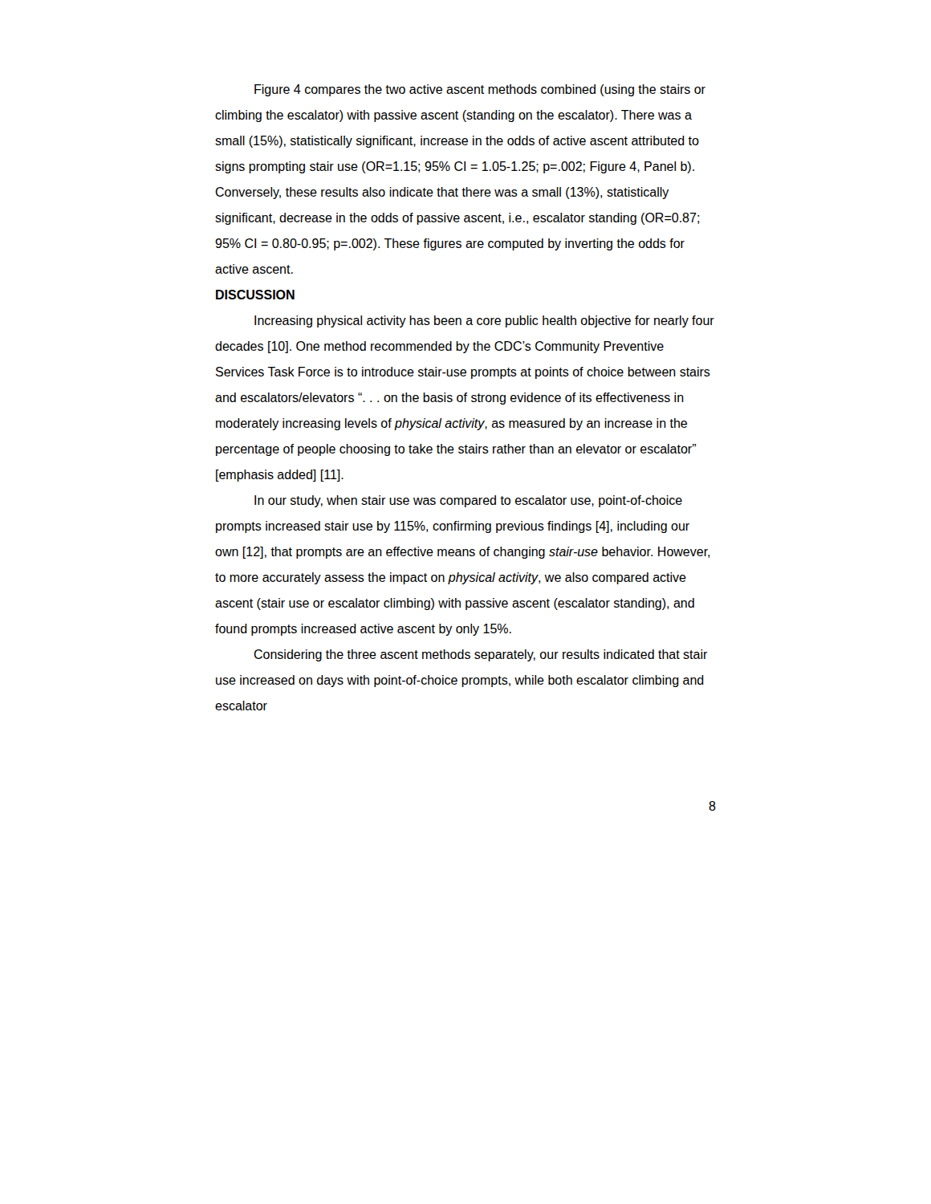Figure 4 compares the two active ascent methods combined (using the stairs or climbing the escalator) with passive ascent (standing on the escalator). There was a small (15%), statistically significant, increase in the odds of active ascent attributed to signs prompting stair use (OR=1.15; 95% CI = 1.05-1.25; p=.002; Figure 4, Panel b). Conversely, these results also indicate that there was a small (13%), statistically significant, decrease in the odds of passive ascent, i.e., escalator standing (OR=0.87; 95% CI = 0.80-0.95; p=.002). These figures are computed by inverting the odds for active ascent.
Discussion
Increasing physical activity has been a core public health objective for nearly four decades [10]. One method recommended by the CDC’s Community Preventive Services Task Force is to introduce stair-use prompts at points of choice between stairs and escalators/elevators “. . . on the basis of strong evidence of its effectiveness in moderately increasing levels of physical activity, as measured by an increase in the percentage of people choosing to take the stairs rather than an elevator or escalator” [emphasis added] [11].
In our study, when stair use was compared to escalator use, point-of-choice prompts increased stair use by 115%, confirming previous findings [4], including our own [12], that prompts are an effective means of changing stair-use behavior. However, to more accurately assess the impact on physical activity, we also compared active ascent (stair use or escalator climbing) with passive ascent (escalator standing), and found prompts increased active ascent by only 15%.
Considering the three ascent methods separately, our results indicated that stair use increased on days with point-of-choice prompts, while both escalator climbing and escalator
8